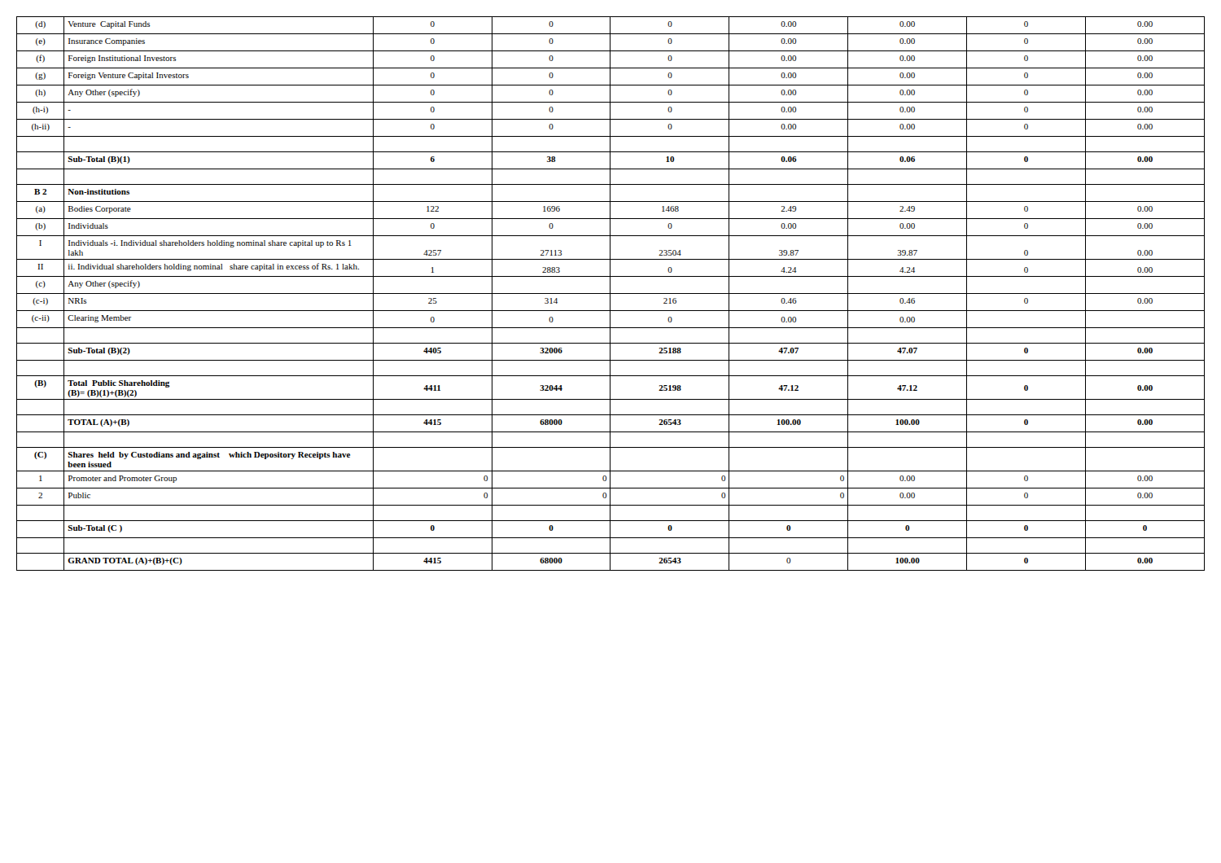| (d) | Venture Capital Funds | 0 | 0 | 0 | 0.00 | 0.00 | 0 | 0.00 |
| (e) | Insurance Companies | 0 | 0 | 0 | 0.00 | 0.00 | 0 | 0.00 |
| (f) | Foreign Institutional Investors | 0 | 0 | 0 | 0.00 | 0.00 | 0 | 0.00 |
| (g) | Foreign Venture Capital Investors | 0 | 0 | 0 | 0.00 | 0.00 | 0 | 0.00 |
| (h) | Any Other (specify) | 0 | 0 | 0 | 0.00 | 0.00 | 0 | 0.00 |
| (h-i) | - | 0 | 0 | 0 | 0.00 | 0.00 | 0 | 0.00 |
| (h-ii) | - | 0 | 0 | 0 | 0.00 | 0.00 | 0 | 0.00 |
| | Sub-Total (B)(1) | 6 | 38 | 10 | 0.06 | 0.06 | 0 | 0.00 |
| B 2 | Non-institutions | | | | | | | |
| (a) | Bodies Corporate | 122 | 1696 | 1468 | 2.49 | 2.49 | 0 | 0.00 |
| (b) | Individuals | 0 | 0 | 0 | 0.00 | 0.00 | 0 | 0.00 |
| I | Individuals -i. Individual shareholders holding nominal share capital up to Rs 1 lakh | 4257 | 27113 | 23504 | 39.87 | 39.87 | 0 | 0.00 |
| II | ii. Individual shareholders holding nominal share capital in excess of Rs. 1 lakh. | 1 | 2883 | 0 | 4.24 | 4.24 | 0 | 0.00 |
| (c) | Any Other (specify) | | | | | | | |
| (c-i) | NRIs | 25 | 314 | 216 | 0.46 | 0.46 | 0 | 0.00 |
| (c-ii) | Clearing Member | 0 | 0 | 0 | 0.00 | 0.00 | | |
| | Sub-Total (B)(2) | 4405 | 32006 | 25188 | 47.07 | 47.07 | 0 | 0.00 |
| (B) | Total Public Shareholding (B)= (B)(1)+(B)(2) | 4411 | 32044 | 25198 | 47.12 | 47.12 | 0 | 0.00 |
| | TOTAL (A)+(B) | 4415 | 68000 | 26543 | 100.00 | 100.00 | 0 | 0.00 |
| (C) | Shares held by Custodians and against which Depository Receipts have been issued | | | | | | | |
| 1 | Promoter and Promoter Group | 0 | 0 | 0 | 0 | 0.00 | 0 | 0.00 |
| 2 | Public | 0 | 0 | 0 | 0 | 0.00 | 0 | 0.00 |
| | Sub-Total (C ) | 0 | 0 | 0 | 0 | 0 | 0 | 0 |
| | GRAND TOTAL (A)+(B)+(C) | 4415 | 68000 | 26543 | 0 | 100.00 | 0 | 0.00 |